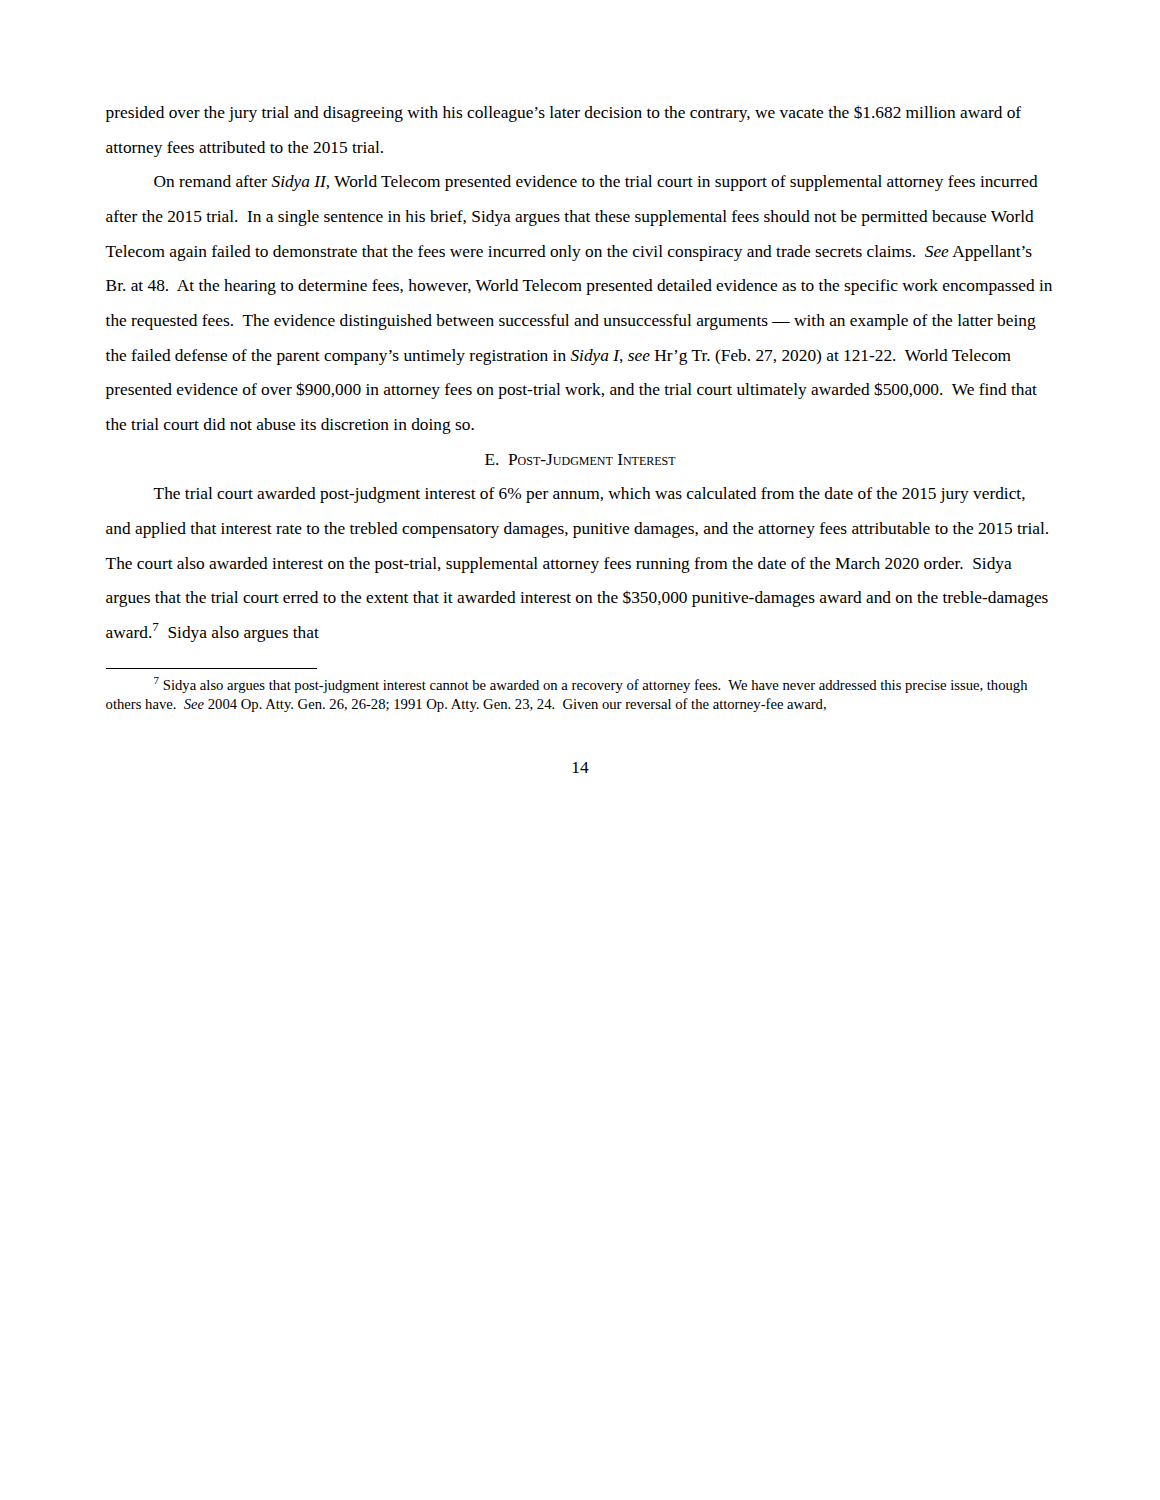presided over the jury trial and disagreeing with his colleague’s later decision to the contrary, we vacate the $1.682 million award of attorney fees attributed to the 2015 trial.
On remand after Sidya II, World Telecom presented evidence to the trial court in support of supplemental attorney fees incurred after the 2015 trial. In a single sentence in his brief, Sidya argues that these supplemental fees should not be permitted because World Telecom again failed to demonstrate that the fees were incurred only on the civil conspiracy and trade secrets claims. See Appellant’s Br. at 48. At the hearing to determine fees, however, World Telecom presented detailed evidence as to the specific work encompassed in the requested fees. The evidence distinguished between successful and unsuccessful arguments — with an example of the latter being the failed defense of the parent company’s untimely registration in Sidya I, see Hr’g Tr. (Feb. 27, 2020) at 121-22. World Telecom presented evidence of over $900,000 in attorney fees on post-trial work, and the trial court ultimately awarded $500,000. We find that the trial court did not abuse its discretion in doing so.
E. Post-Judgment Interest
The trial court awarded post-judgment interest of 6% per annum, which was calculated from the date of the 2015 jury verdict, and applied that interest rate to the trebled compensatory damages, punitive damages, and the attorney fees attributable to the 2015 trial. The court also awarded interest on the post-trial, supplemental attorney fees running from the date of the March 2020 order. Sidya argues that the trial court erred to the extent that it awarded interest on the $350,000 punitive-damages award and on the treble-damages award.7 Sidya also argues that
7 Sidya also argues that post-judgment interest cannot be awarded on a recovery of attorney fees. We have never addressed this precise issue, though others have. See 2004 Op. Atty. Gen. 26, 26-28; 1991 Op. Atty. Gen. 23, 24. Given our reversal of the attorney-fee award,
14